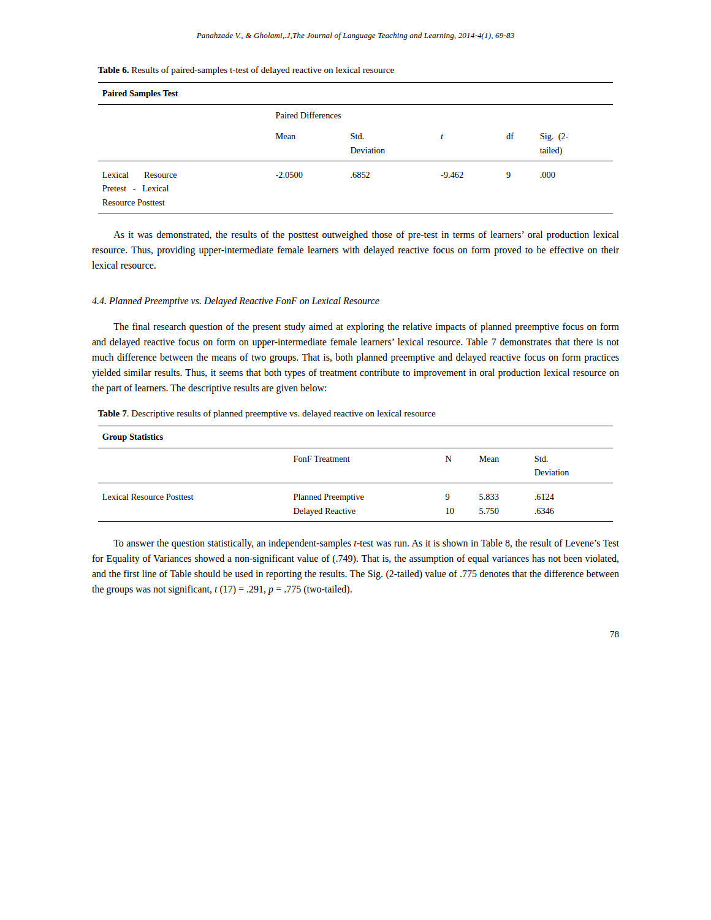Panahzade V., & Gholami,.J,The Journal of Language Teaching and Learning, 2014-4(1), 69-83
Table 6. Results of paired-samples t-test of delayed reactive on lexical resource
| Paired Samples Test |
| --- |
| | Paired Differences |
| | Mean | Std. Deviation | t | df | Sig. (2- tailed) |
| Lexical Resource Pretest - Lexical Resource Posttest | -2.0500 | .6852 | -9.462 | 9 | .000 |
As it was demonstrated, the results of the posttest outweighed those of pre-test in terms of learners’ oral production lexical resource. Thus, providing upper-intermediate female learners with delayed reactive focus on form proved to be effective on their lexical resource.
4.4. Planned Preemptive vs. Delayed Reactive FonF on Lexical Resource
The final research question of the present study aimed at exploring the relative impacts of planned preemptive focus on form and delayed reactive focus on form on upper-intermediate female learners’ lexical resource. Table 7 demonstrates that there is not much difference between the means of two groups. That is, both planned preemptive and delayed reactive focus on form practices yielded similar results. Thus, it seems that both types of treatment contribute to improvement in oral production lexical resource on the part of learners. The descriptive results are given below:
Table 7. Descriptive results of planned preemptive vs. delayed reactive on lexical resource
| Group Statistics |
| --- |
| | FonF Treatment | N | Mean | Std. Deviation |
| Lexical Resource Posttest | Planned Preemptive Delayed Reactive | 9 10 | 5.833 5.750 | .6124 .6346 |
To answer the question statistically, an independent-samples t-test was run. As it is shown in Table 8, the result of Levene’s Test for Equality of Variances showed a non-significant value of (.749). That is, the assumption of equal variances has not been violated, and the first line of Table should be used in reporting the results. The Sig. (2-tailed) value of .775 denotes that the difference between the groups was not significant, t (17) = .291, p = .775 (two-tailed).
78